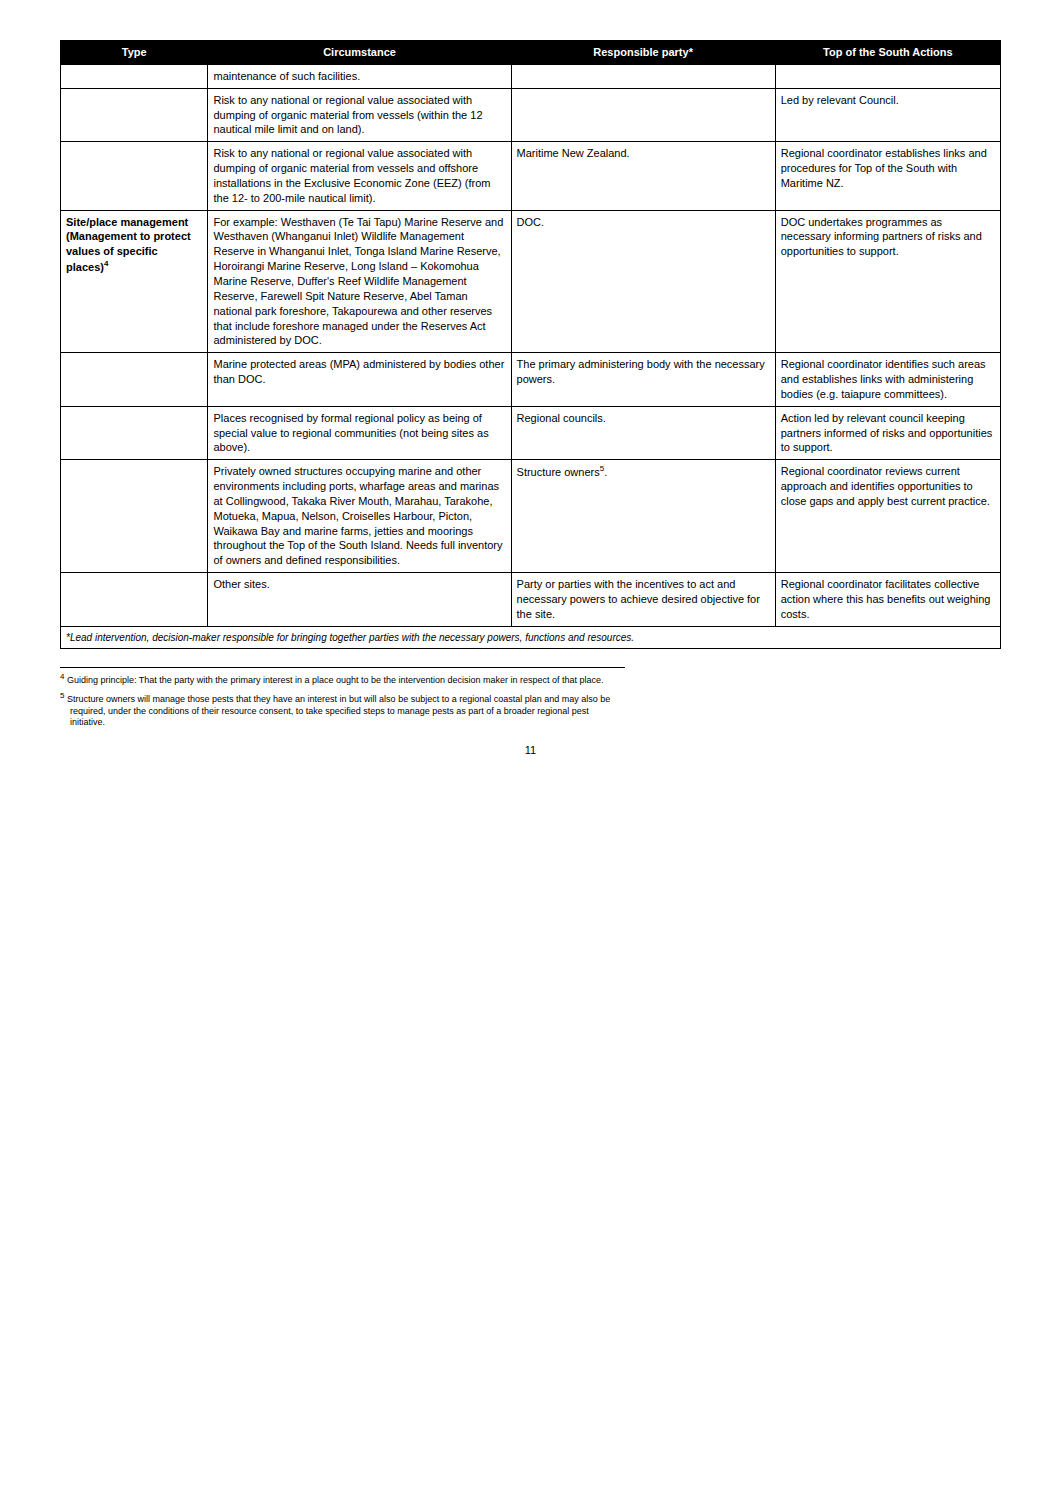| Type | Circumstance | Responsible party* | Top of the South Actions |
| --- | --- | --- | --- |
| | maintenance of such facilities. | | |
| | Risk to any national or regional value associated with dumping of organic material from vessels (within the 12 nautical mile limit and on land). | | Led by relevant Council. |
| | Risk to any national or regional value associated with dumping of organic material from vessels and offshore installations in the Exclusive Economic Zone (EEZ) (from the 12- to 200-mile nautical limit). | Maritime New Zealand. | Regional coordinator establishes links and procedures for Top of the South with Maritime NZ. |
| Site/place management (Management to protect values of specific places) 4 | For example: Westhaven (Te Tai Tapu) Marine Reserve and Westhaven (Whanganui Inlet) Wildlife Management Reserve in Whanganui Inlet, Tonga Island Marine Reserve, Horoirangi Marine Reserve, Long Island – Kokomohua Marine Reserve, Duffer's Reef Wildlife Management Reserve, Farewell Spit Nature Reserve, Abel Taman national park foreshore, Takapourewa and other reserves that include foreshore managed under the Reserves Act administered by DOC. | DOC. | DOC undertakes programmes as necessary informing partners of risks and opportunities to support. |
| | Marine protected areas (MPA) administered by bodies other than DOC. | The primary administering body with the necessary powers. | Regional coordinator identifies such areas and establishes links with administering bodies (e.g. taiapure committees). |
| | Places recognised by formal regional policy as being of special value to regional communities (not being sites as above). | Regional councils. | Action led by relevant council keeping partners informed of risks and opportunities to support. |
| | Privately owned structures occupying marine and other environments including ports, wharfage areas and marinas at Collingwood, Takaka River Mouth, Marahau, Tarakohe, Motueka, Mapua, Nelson, Croiselles Harbour, Picton, Waikawa Bay and marine farms, jetties and moorings throughout the Top of the South Island. Needs full inventory of owners and defined responsibilities. | Structure owners 5 . | Regional coordinator reviews current approach and identifies opportunities to close gaps and apply best current practice. |
| | Other sites. | Party or parties with the incentives to act and necessary powers to achieve desired objective for the site. | Regional coordinator facilitates collective action where this has benefits out weighing costs. |
| *Lead intervention, decision-maker responsible for bringing together parties with the necessary powers, functions and resources. |
4 Guiding principle: That the party with the primary interest in a place ought to be the intervention decision maker in respect of that place.
5 Structure owners will manage those pests that they have an interest in but will also be subject to a regional coastal plan and may also be required, under the conditions of their resource consent, to take specified steps to manage pests as part of a broader regional pest initiative.
11